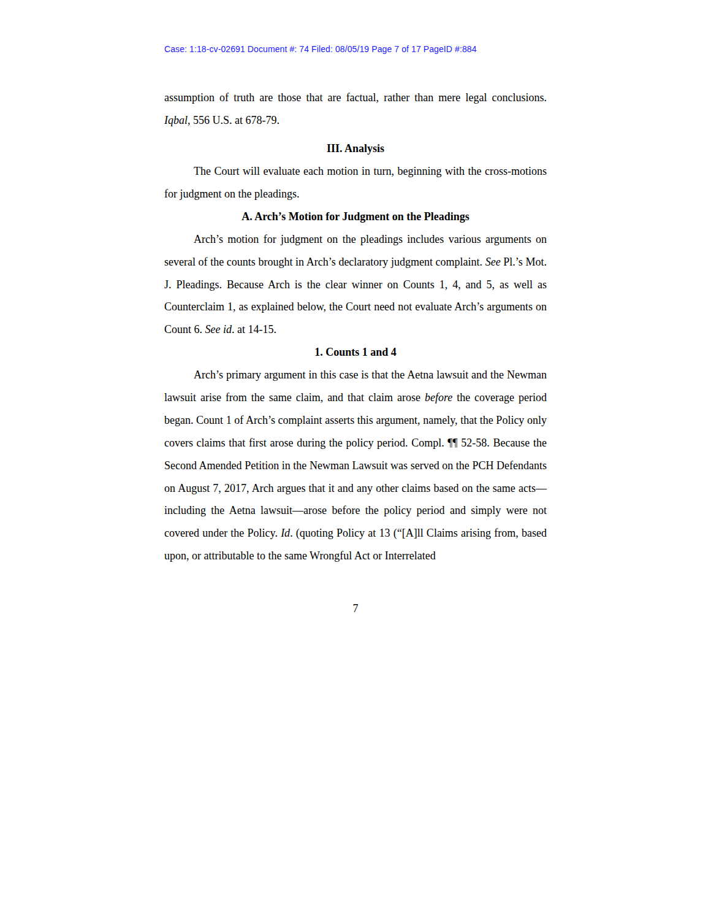Case: 1:18-cv-02691 Document #: 74 Filed: 08/05/19 Page 7 of 17 PageID #:884
assumption of truth are those that are factual, rather than mere legal conclusions. Iqbal, 556 U.S. at 678-79.
III. Analysis
The Court will evaluate each motion in turn, beginning with the cross-motions for judgment on the pleadings.
A. Arch’s Motion for Judgment on the Pleadings
Arch’s motion for judgment on the pleadings includes various arguments on several of the counts brought in Arch’s declaratory judgment complaint. See Pl.’s Mot. J. Pleadings. Because Arch is the clear winner on Counts 1, 4, and 5, as well as Counterclaim 1, as explained below, the Court need not evaluate Arch’s arguments on Count 6. See id. at 14-15.
1. Counts 1 and 4
Arch’s primary argument in this case is that the Aetna lawsuit and the Newman lawsuit arise from the same claim, and that claim arose before the coverage period began. Count 1 of Arch’s complaint asserts this argument, namely, that the Policy only covers claims that first arose during the policy period. Compl. ¶¶ 52-58. Because the Second Amended Petition in the Newman Lawsuit was served on the PCH Defendants on August 7, 2017, Arch argues that it and any other claims based on the same acts—including the Aetna lawsuit—arose before the policy period and simply were not covered under the Policy. Id. (quoting Policy at 13 (“[A]ll Claims arising from, based upon, or attributable to the same Wrongful Act or Interrelated
7